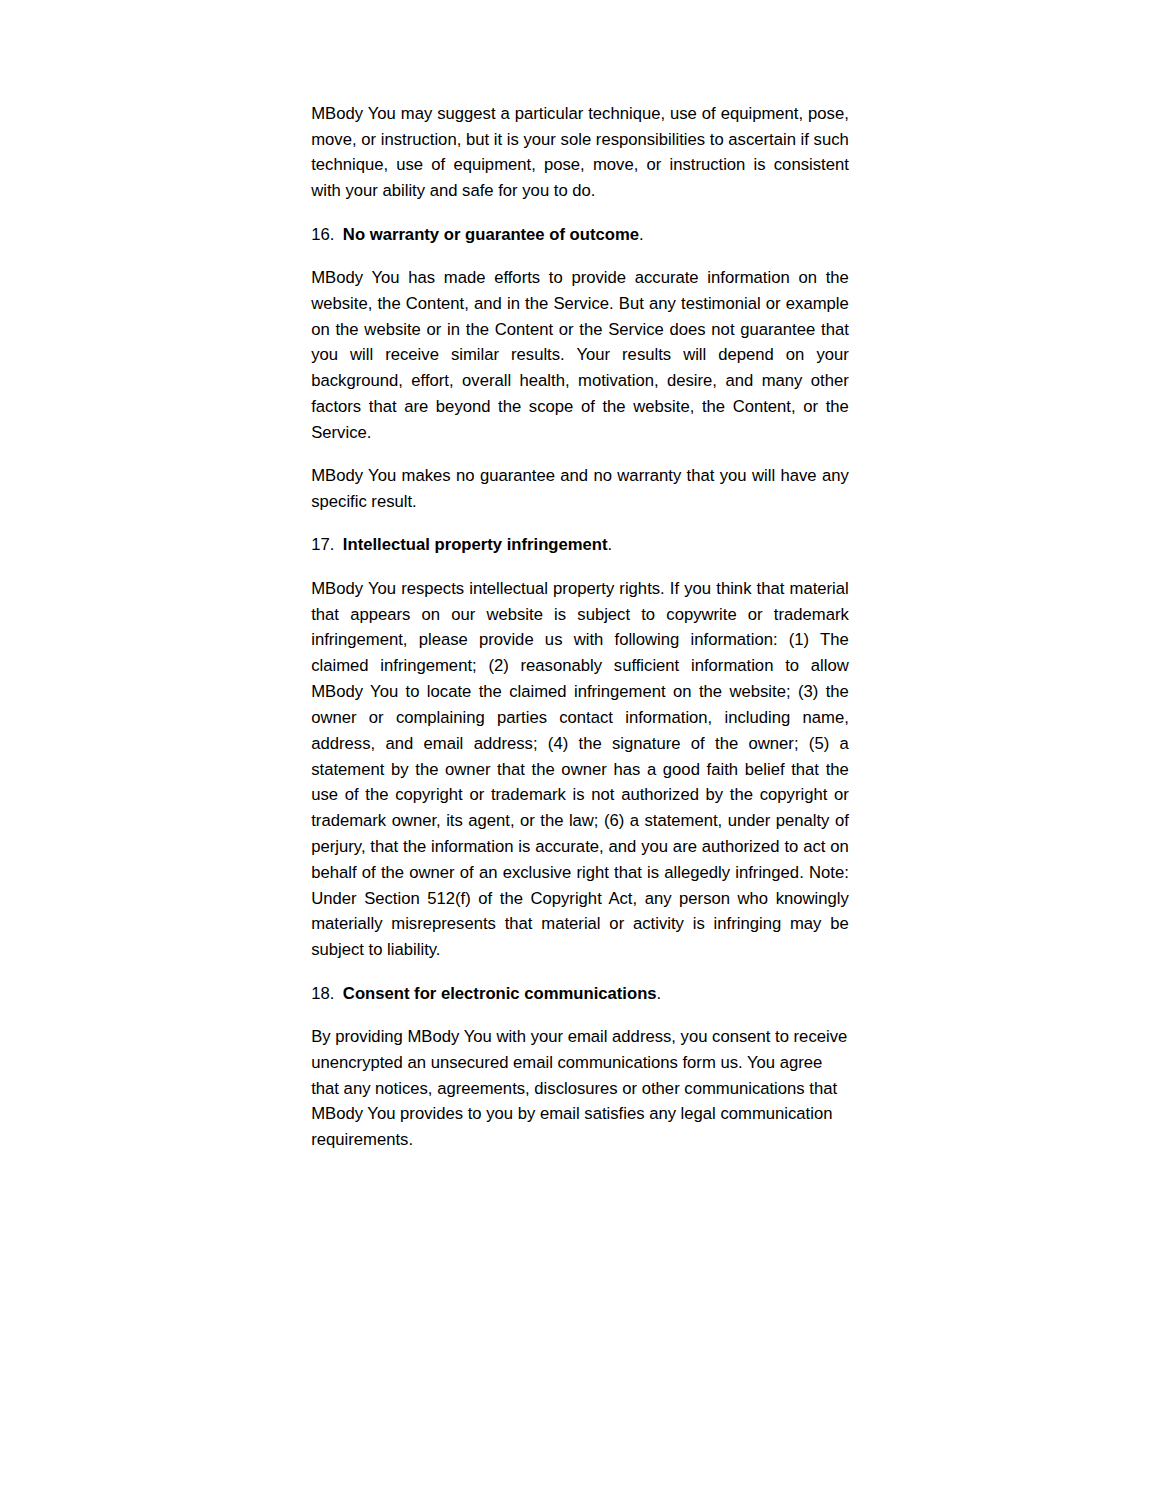MBody You may suggest a particular technique, use of equipment, pose, move, or instruction, but it is your sole responsibilities to ascertain if such technique, use of equipment, pose, move, or instruction is consistent with your ability and safe for you to do.
16. No warranty or guarantee of outcome.
MBody You has made efforts to provide accurate information on the website, the Content, and in the Service. But any testimonial or example on the website or in the Content or the Service does not guarantee that you will receive similar results. Your results will depend on your background, effort, overall health, motivation, desire, and many other factors that are beyond the scope of the website, the Content, or the Service.
MBody You makes no guarantee and no warranty that you will have any specific result.
17. Intellectual property infringement.
MBody You respects intellectual property rights. If you think that material that appears on our website is subject to copywrite or trademark infringement, please provide us with following information: (1) The claimed infringement; (2) reasonably sufficient information to allow MBody You to locate the claimed infringement on the website; (3) the owner or complaining parties contact information, including name, address, and email address; (4) the signature of the owner; (5) a statement by the owner that the owner has a good faith belief that the use of the copyright or trademark is not authorized by the copyright or trademark owner, its agent, or the law; (6) a statement, under penalty of perjury, that the information is accurate, and you are authorized to act on behalf of the owner of an exclusive right that is allegedly infringed. Note: Under Section 512(f) of the Copyright Act, any person who knowingly materially misrepresents that material or activity is infringing may be subject to liability.
18. Consent for electronic communications.
By providing MBody You with your email address, you consent to receive unencrypted an unsecured email communications form us. You agree that any notices, agreements, disclosures or other communications that MBody You provides to you by email satisfies any legal communication requirements.